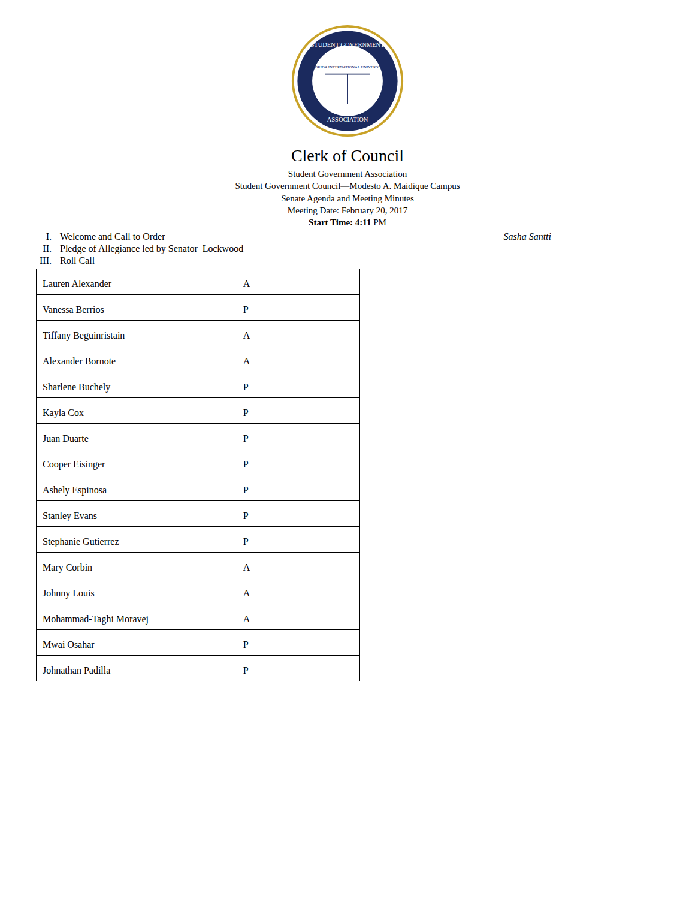Clerk of Council
Student Government Association
Student Government Council—Modesto A. Maidique Campus
Senate Agenda and Meeting Minutes
Meeting Date: February 20, 2017
Start Time: 4:11 PM
Welcome and Call to Order Sasha Santti
Pledge of Allegiance led by Senator Lockwood
Roll Call
| Lauren Alexander | A |
| Vanessa Berrios | P |
| Tiffany Beguinristain | A |
| Alexander Bornote | A |
| Sharlene Buchely | P |
| Kayla Cox | P |
| Juan Duarte | P |
| Cooper Eisinger | P |
| Ashely Espinosa | P |
| Stanley Evans | P |
| Stephanie Gutierrez | P |
| Mary Corbin | A |
| Johnny Louis | A |
| Mohammad-Taghi Moravej | A |
| Mwai Osahar | P |
| Johnathan Padilla | P |